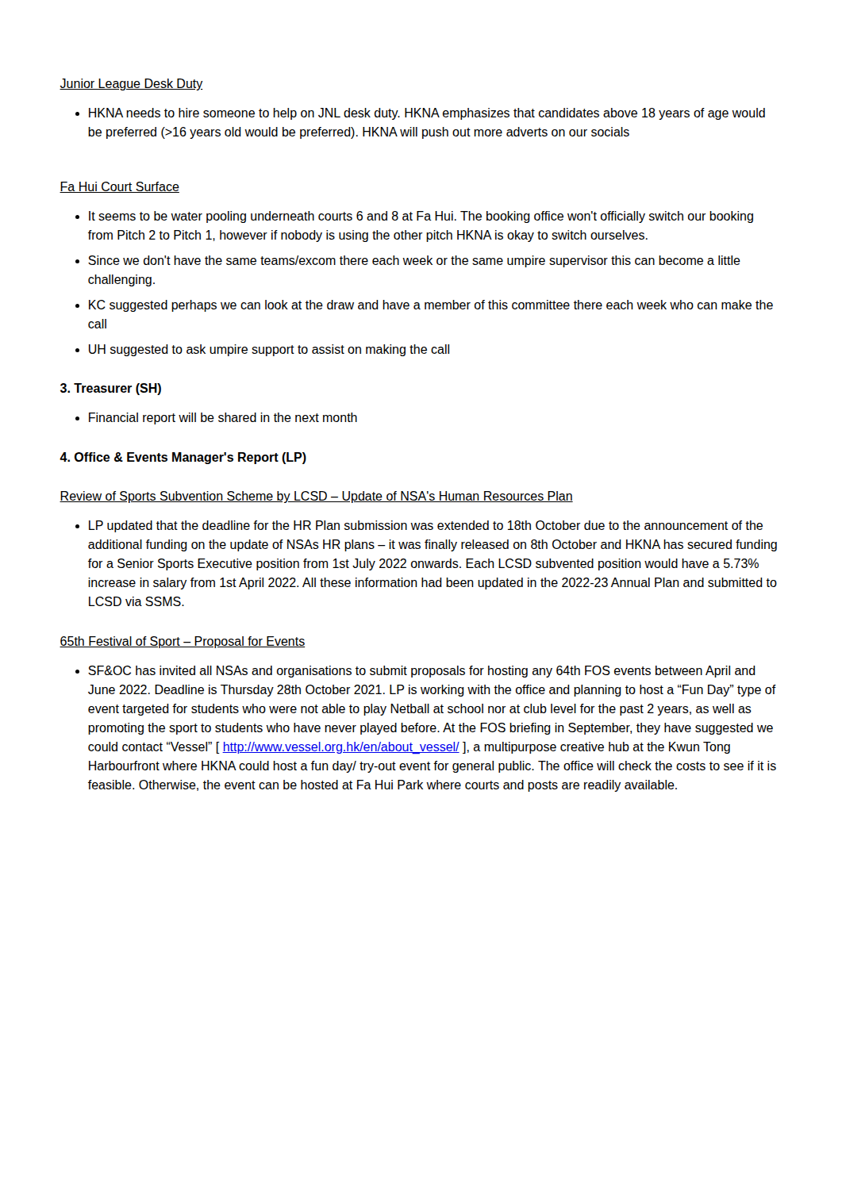Junior League Desk Duty
HKNA needs to hire someone to help on JNL desk duty. HKNA emphasizes that candidates above 18 years of age would be preferred (>16 years old would be preferred). HKNA will push out more adverts on our socials
Fa Hui Court Surface
It seems to be water pooling underneath courts 6 and 8 at Fa Hui. The booking office won't officially switch our booking from Pitch 2 to Pitch 1, however if nobody is using the other pitch HKNA is okay to switch ourselves.
Since we don't have the same teams/excom there each week or the same umpire supervisor this can become a little challenging.
KC suggested perhaps we can look at the draw and have a member of this committee there each week who can make the call
UH suggested to ask umpire support to assist on making the call
3. Treasurer (SH)
Financial report will be shared in the next month
4. Office & Events Manager's Report (LP)
Review of Sports Subvention Scheme by LCSD – Update of NSA's Human Resources Plan
LP updated that the deadline for the HR Plan submission was extended to 18th October due to the announcement of the additional funding on the update of NSAs HR plans – it was finally released on 8th October and HKNA has secured funding for a Senior Sports Executive position from 1st July 2022 onwards. Each LCSD subvented position would have a 5.73% increase in salary from 1st April 2022. All these information had been updated in the 2022-23 Annual Plan and submitted to LCSD via SSMS.
65th Festival of Sport – Proposal for Events
SF&OC has invited all NSAs and organisations to submit proposals for hosting any 64th FOS events between April and June 2022. Deadline is Thursday 28th October 2021. LP is working with the office and planning to host a “Fun Day” type of event targeted for students who were not able to play Netball at school nor at club level for the past 2 years, as well as promoting the sport to students who have never played before. At the FOS briefing in September, they have suggested we could contact “Vessel” [ http://www.vessel.org.hk/en/about_vessel/ ], a multipurpose creative hub at the Kwun Tong Harbourfront where HKNA could host a fun day/ try-out event for general public. The office will check the costs to see if it is feasible. Otherwise, the event can be hosted at Fa Hui Park where courts and posts are readily available.